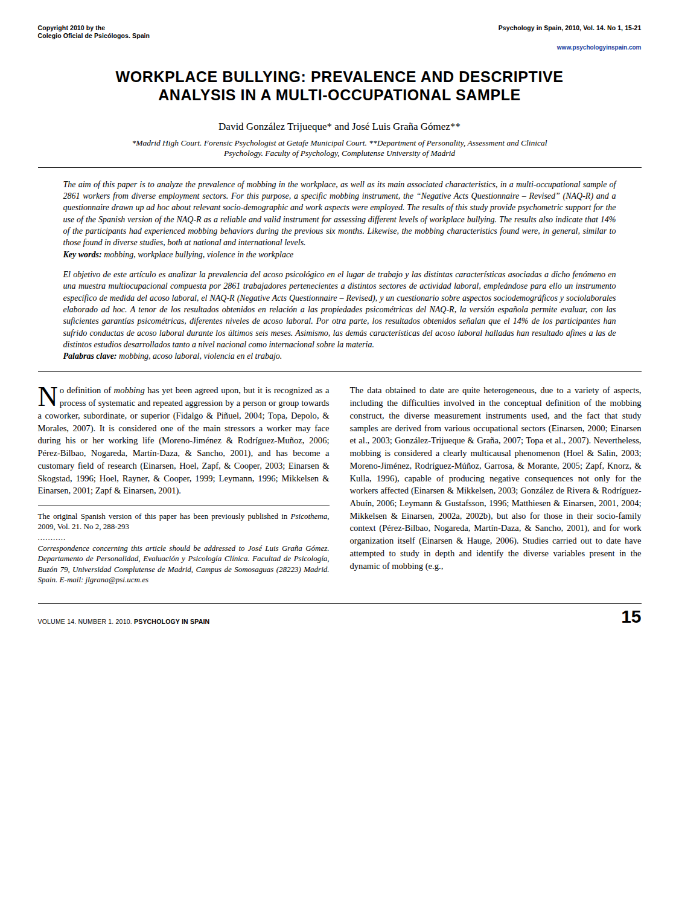Copyright 2010 by the
Colegio Oficial de Psicólogos. Spain
Psychology in Spain, 2010, Vol. 14. No 1, 15-21
www.psychologyinspain.com
WORKPLACE BULLYING: PREVALENCE AND DESCRIPTIVE
ANALYSIS IN A MULTI-OCCUPATIONAL SAMPLE
David González Trijueque* and José Luis Graña Gómez**
*Madrid High Court. Forensic Psychologist at Getafe Municipal Court. **Department of Personality, Assessment and Clinical
Psychology. Faculty of Psychology, Complutense University of Madrid
The aim of this paper is to analyze the prevalence of mobbing in the workplace, as well as its main associated characteristics, in a multi-occupational sample of 2861 workers from diverse employment sectors. For this purpose, a specific mobbing instrument, the “Negative Acts Questionnaire – Revised” (NAQ-R) and a questionnaire drawn up ad hoc about relevant socio-demographic and work aspects were employed. The results of this study provide psychometric support for the use of the Spanish version of the NAQ-R as a reliable and valid instrument for assessing different levels of workplace bullying. The results also indicate that 14% of the participants had experienced mobbing behaviors during the previous six months. Likewise, the mobbing characteristics found were, in general, similar to those found in diverse studies, both at national and international levels.
Key words: mobbing, workplace bullying, violence in the workplace
El objetivo de este artículo es analizar la prevalencia del acoso psicológico en el lugar de trabajo y las distintas características asociadas a dicho fenómeno en una muestra multiocupacional compuesta por 2861 trabajadores pertenecientes a distintos sectores de actividad laboral, empleándose para ello un instrumento específico de medida del acoso laboral, el NAQ-R (Negative Acts Questionnaire – Revised), y un cuestionario sobre aspectos sociodemográficos y sociolaborales elaborado ad hoc. A tenor de los resultados obtenidos en relación a las propiedades psicométricas del NAQ-R, la versión española permite evaluar, con las suficientes garantías psicométricas, diferentes niveles de acoso laboral. Por otra parte, los resultados obtenidos señalan que el 14% de los participantes han sufrido conductas de acoso laboral durante los últimos seis meses. Asimismo, las demás características del acoso laboral halladas han resultado afines a las de distintos estudios desarrollados tanto a nivel nacional como internacional sobre la materia.
Palabras clave: mobbing, acoso laboral, violencia en el trabajo.
No definition of mobbing has yet been agreed upon, but it is recognized as a process of systematic and repeated aggression by a person or group towards a coworker, subordinate, or superior (Fidalgo & Piñuel, 2004; Topa, Depolo, & Morales, 2007). It is considered one of the main stressors a worker may face during his or her working life (Moreno-Jiménez & Rodríguez-Muñoz, 2006; Pérez-Bilbao, Nogareda, Martín-Daza, & Sancho, 2001), and has become a customary field of research (Einarsen, Hoel, Zapf, & Cooper, 2003; Einarsen & Skogstad, 1996; Hoel, Rayner, & Cooper, 1999; Leymann, 1996; Mikkelsen & Einarsen, 2001; Zapf & Einarsen, 2001).
The original Spanish version of this paper has been previously published in Psicothema, 2009, Vol. 21. No 2, 288-293
...........
Correspondence concerning this article should be addressed to José Luis Graña Gómez. Departamento de Personalidad, Evaluación y Psicología Clínica. Facultad de Psicología, Buzón 79, Universidad Complutense de Madrid, Campus de Somosaguas (28223) Madrid. Spain. E-mail: jlgrana@psi.ucm.es
The data obtained to date are quite heterogeneous, due to a variety of aspects, including the difficulties involved in the conceptual definition of the mobbing construct, the diverse measurement instruments used, and the fact that study samples are derived from various occupational sectors (Einarsen, 2000; Einarsen et al., 2003; González-Trijueque & Graña, 2007; Topa et al., 2007). Nevertheless, mobbing is considered a clearly multicausal phenomenon (Hoel & Salin, 2003; Moreno-Jiménez, Rodríguez-Múñoz, Garrosa, & Morante, 2005; Zapf, Knorz, & Kulla, 1996), capable of producing negative consequences not only for the workers affected (Einarsen & Mikkelsen, 2003; González de Rivera & Rodríguez-Abuín, 2006; Leymann & Gustafsson, 1996; Matthiesen & Einarsen, 2001, 2004; Mikkelsen & Einarsen, 2002a, 2002b), but also for those in their socio-family context (Pérez-Bilbao, Nogareda, Martín-Daza, & Sancho, 2001), and for work organization itself (Einarsen & Hauge, 2006). Studies carried out to date have attempted to study in depth and identify the diverse variables present in the dynamic of mobbing (e.g.,
VOLUME 14. NUMBER 1. 2010. PSYCHOLOGY IN SPAIN
15